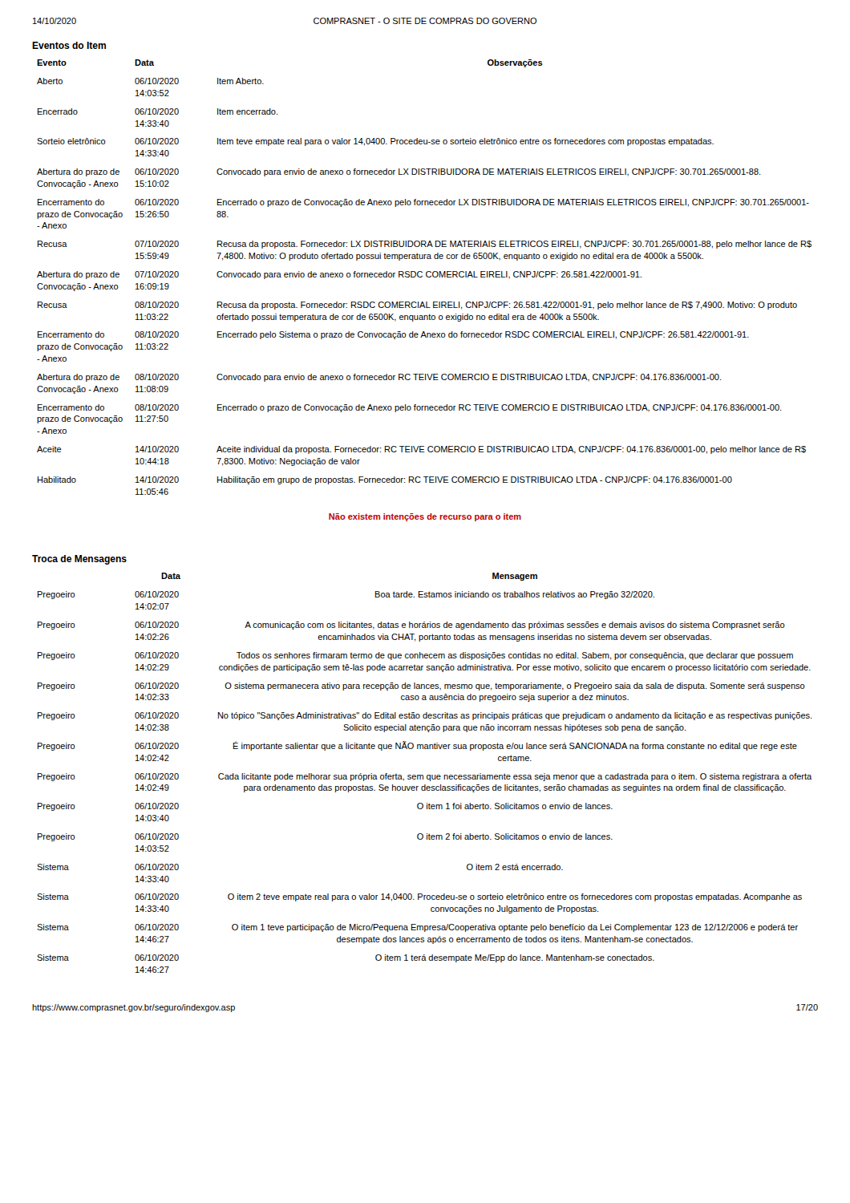14/10/2020
COMPRASNET - O SITE DE COMPRAS DO GOVERNO
Eventos do Item
| Evento | Data | Observações |
| --- | --- | --- |
| Aberto | 06/10/2020 14:03:52 | Item Aberto. |
| Encerrado | 06/10/2020 14:33:40 | Item encerrado. |
| Sorteio eletrônico | 06/10/2020 14:33:40 | Item teve empate real para o valor 14,0400. Procedeu-se o sorteio eletrônico entre os fornecedores com propostas empatadas. |
| Abertura do prazo de Convocação - Anexo | 06/10/2020 15:10:02 | Convocado para envio de anexo o fornecedor LX DISTRIBUIDORA DE MATERIAIS ELETRICOS EIRELI, CNPJ/CPF: 30.701.265/0001-88. |
| Encerramento do prazo de Convocação - Anexo | 06/10/2020 15:26:50 | Encerrado o prazo de Convocação de Anexo pelo fornecedor LX DISTRIBUIDORA DE MATERIAIS ELETRICOS EIRELI, CNPJ/CPF: 30.701.265/0001-88. |
| Recusa | 07/10/2020 15:59:49 | Recusa da proposta. Fornecedor: LX DISTRIBUIDORA DE MATERIAIS ELETRICOS EIRELI, CNPJ/CPF: 30.701.265/0001-88, pelo melhor lance de R$ 7,4800. Motivo: O produto ofertado possui temperatura de cor de 6500K, enquanto o exigido no edital era de 4000k a 5500k. |
| Abertura do prazo de Convocação - Anexo | 07/10/2020 16:09:19 | Convocado para envio de anexo o fornecedor RSDC COMERCIAL EIRELI, CNPJ/CPF: 26.581.422/0001-91. |
| Recusa | 08/10/2020 11:03:22 | Recusa da proposta. Fornecedor: RSDC COMERCIAL EIRELI, CNPJ/CPF: 26.581.422/0001-91, pelo melhor lance de R$ 7,4900. Motivo: O produto ofertado possui temperatura de cor de 6500K, enquanto o exigido no edital era de 4000k a 5500k. |
| Encerramento do prazo de Convocação - Anexo | 08/10/2020 11:03:22 | Encerrado pelo Sistema o prazo de Convocação de Anexo do fornecedor RSDC COMERCIAL EIRELI, CNPJ/CPF: 26.581.422/0001-91. |
| Abertura do prazo de Convocação - Anexo | 08/10/2020 11:08:09 | Convocado para envio de anexo o fornecedor RC TEIVE COMERCIO E DISTRIBUICAO LTDA, CNPJ/CPF: 04.176.836/0001-00. |
| Encerramento do prazo de Convocação - Anexo | 08/10/2020 11:27:50 | Encerrado o prazo de Convocação de Anexo pelo fornecedor RC TEIVE COMERCIO E DISTRIBUICAO LTDA, CNPJ/CPF: 04.176.836/0001-00. |
| Aceite | 14/10/2020 10:44:18 | Aceite individual da proposta. Fornecedor: RC TEIVE COMERCIO E DISTRIBUICAO LTDA, CNPJ/CPF: 04.176.836/0001-00, pelo melhor lance de R$ 7,8300. Motivo: Negociação de valor |
| Habilitado | 14/10/2020 11:05:46 | Habilitação em grupo de propostas. Fornecedor: RC TEIVE COMERCIO E DISTRIBUICAO LTDA - CNPJ/CPF: 04.176.836/0001-00 |
Não existem intenções de recurso para o item
Troca de Mensagens
| | Data | Mensagem |
| --- | --- | --- |
| Pregoeiro | 06/10/2020 14:02:07 | Boa tarde. Estamos iniciando os trabalhos relativos ao Pregão 32/2020. |
| Pregoeiro | 06/10/2020 14:02:26 | A comunicação com os licitantes, datas e horários de agendamento das próximas sessões e demais avisos do sistema Comprasnet serão encaminhados via CHAT, portanto todas as mensagens inseridas no sistema devem ser observadas. |
| Pregoeiro | 06/10/2020 14:02:29 | Todos os senhores firmaram termo de que conhecem as disposições contidas no edital. Sabem, por consequência, que declarar que possuem condições de participação sem tê-las pode acarretar sanção administrativa. Por esse motivo, solicito que encarem o processo licitatório com seriedade. |
| Pregoeiro | 06/10/2020 14:02:33 | O sistema permanecera ativo para recepção de lances, mesmo que, temporariamente, o Pregoeiro saia da sala de disputa. Somente será suspenso caso a ausência do pregoeiro seja superior a dez minutos. |
| Pregoeiro | 06/10/2020 14:02:38 | No tópico "Sanções Administrativas" do Edital estão descritas as principais práticas que prejudicam o andamento da licitação e as respectivas punições. Solicito especial atenção para que não incorram nessas hipóteses sob pena de sanção. |
| Pregoeiro | 06/10/2020 14:02:42 | É importante salientar que a licitante que NÃO mantiver sua proposta e/ou lance será SANCIONADA na forma constante no edital que rege este certame. |
| Pregoeiro | 06/10/2020 14:02:49 | Cada licitante pode melhorar sua própria oferta, sem que necessariamente essa seja menor que a cadastrada para o item. O sistema registrara a oferta para ordenamento das propostas. Se houver desclassificações de licitantes, serão chamadas as seguintes na ordem final de classificação. |
| Pregoeiro | 06/10/2020 14:03:40 | O item 1 foi aberto. Solicitamos o envio de lances. |
| Pregoeiro | 06/10/2020 14:03:52 | O item 2 foi aberto. Solicitamos o envio de lances. |
| Sistema | 06/10/2020 14:33:40 | O item 2 está encerrado. |
| Sistema | 06/10/2020 14:33:40 | O item 2 teve empate real para o valor 14,0400. Procedeu-se o sorteio eletrônico entre os fornecedores com propostas empatadas. Acompanhe as convocações no Julgamento de Propostas. |
| Sistema | 06/10/2020 14:46:27 | O item 1 teve participação de Micro/Pequena Empresa/Cooperativa optante pelo benefício da Lei Complementar 123 de 12/12/2006 e poderá ter desempate dos lances após o encerramento de todos os itens. Mantenham-se conectados. |
| Sistema | 06/10/2020 14:46:27 | O item 1 terá desempate Me/Epp do lance. Mantenham-se conectados. |
https://www.comprasnet.gov.br/seguro/indexgov.asp
17/20